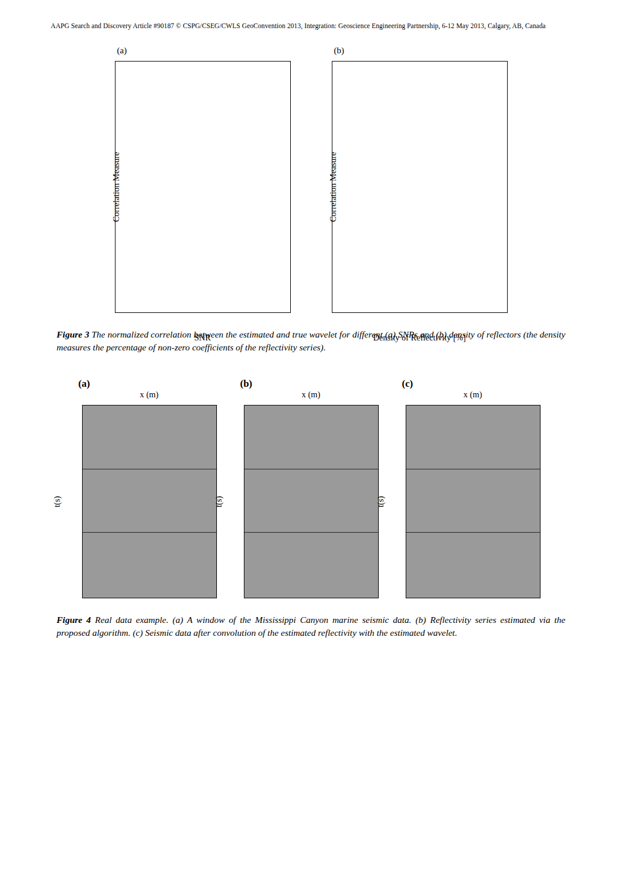AAPG Search and Discovery Article #90187 © CSPG/CSEG/CWLS GeoConvention 2013, Integration: Geoscience Engineering Partnership, 6-12 May 2013, Calgary, AB, Canada
(a)
Correlation Measure SNR
(b)
Correlation Measure Density of Reflectivity [%]
Figure 3 The normalized correlation between the estimated and true wavelet for different (a) SNRs and (b) density of reflectors (the density measures the percentage of non-zero coefficients of the reflectivity series).
(a) x (m)
t(s)
(b) x (m)
t(s)
(c) x (m)
t(s)
Figure 4 Real data example. (a) A window of the Mississippi Canyon marine seismic data. (b) Reflectivity series estimated via the proposed algorithm. (c) Seismic data after convolution of the estimated reflectivity with the estimated wavelet.